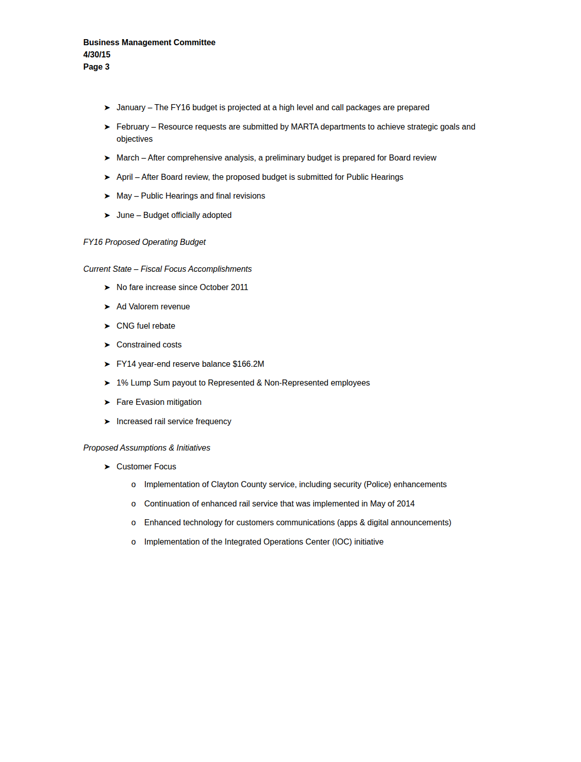Business Management Committee
4/30/15
Page 3
January – The FY16 budget is projected at a high level and call packages are prepared
February – Resource requests are submitted by MARTA departments to achieve strategic goals and objectives
March – After comprehensive analysis, a preliminary budget is prepared for Board review
April – After Board review, the proposed budget is submitted for Public Hearings
May – Public Hearings and final revisions
June – Budget officially adopted
FY16 Proposed Operating Budget
Current State – Fiscal Focus Accomplishments
No fare increase since October 2011
Ad Valorem revenue
CNG fuel rebate
Constrained costs
FY14 year-end reserve balance $166.2M
1% Lump Sum payout to Represented & Non-Represented employees
Fare Evasion mitigation
Increased rail service frequency
Proposed Assumptions & Initiatives
Customer Focus
Implementation of Clayton County service, including security (Police) enhancements
Continuation of enhanced rail service that was implemented in May of 2014
Enhanced technology for customers communications (apps & digital announcements)
Implementation of the Integrated Operations Center (IOC) initiative